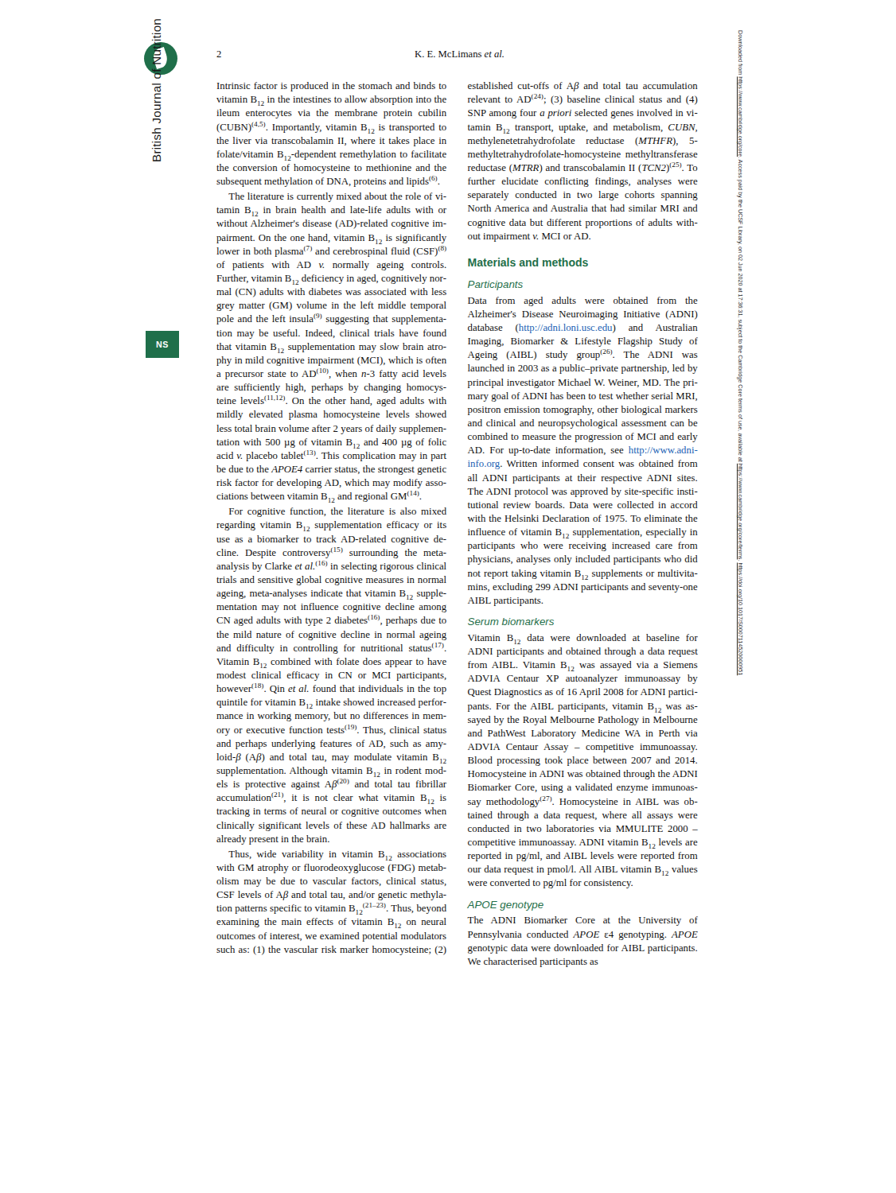British Journal of Nutrition
NS
Downloaded from https://www.cambridge.org/core. Access paid by the UCSF Library, on 02 Jun 2020 at 17:36:31, subject to the Cambridge Core terms of use, available at https://www.cambridge.org/core/terms. https://doi.org/10.1017/S0007114520000951
2
K. E. McLimans et al.
Intrinsic factor is produced in the stomach and binds to vitamin B12 in the intestines to allow absorption into the ileum enterocytes via the membrane protein cubilin (CUBN)(4,5). Importantly, vitamin B12 is transported to the liver via transcobalamin II, where it takes place in folate/vitamin B12-dependent remethylation to facilitate the conversion of homocysteine to methionine and the subsequent methylation of DNA, proteins and lipids(6).
The literature is currently mixed about the role of vitamin B12 in brain health and late-life adults with or without Alzheimer's disease (AD)-related cognitive impairment. On the one hand, vitamin B12 is significantly lower in both plasma(7) and cerebrospinal fluid (CSF)(8) of patients with AD v. normally ageing controls. Further, vitamin B12 deficiency in aged, cognitively normal (CN) adults with diabetes was associated with less grey matter (GM) volume in the left middle temporal pole and the left insula(9) suggesting that supplementation may be useful. Indeed, clinical trials have found that vitamin B12 supplementation may slow brain atrophy in mild cognitive impairment (MCI), which is often a precursor state to AD(10), when n-3 fatty acid levels are sufficiently high, perhaps by changing homocysteine levels(11,12). On the other hand, aged adults with mildly elevated plasma homocysteine levels showed less total brain volume after 2 years of daily supplementation with 500 µg of vitamin B12 and 400 µg of folic acid v. placebo tablet(13). This complication may in part be due to the APOE4 carrier status, the strongest genetic risk factor for developing AD, which may modify associations between vitamin B12 and regional GM(14).
For cognitive function, the literature is also mixed regarding vitamin B12 supplementation efficacy or its use as a biomarker to track AD-related cognitive decline. Despite controversy(15) surrounding the meta-analysis by Clarke et al.(16) in selecting rigorous clinical trials and sensitive global cognitive measures in normal ageing, meta-analyses indicate that vitamin B12 supplementation may not influence cognitive decline among CN aged adults with type 2 diabetes(16), perhaps due to the mild nature of cognitive decline in normal ageing and difficulty in controlling for nutritional status(17). Vitamin B12 combined with folate does appear to have modest clinical efficacy in CN or MCI participants, however(18). Qin et al. found that individuals in the top quintile for vitamin B12 intake showed increased performance in working memory, but no differences in memory or executive function tests(19). Thus, clinical status and perhaps underlying features of AD, such as amyloid-β (Aβ) and total tau, may modulate vitamin B12 supplementation. Although vitamin B12 in rodent models is protective against Aβ(20) and total tau fibrillar accumulation(21), it is not clear what vitamin B12 is tracking in terms of neural or cognitive outcomes when clinically significant levels of these AD hallmarks are already present in the brain.
Thus, wide variability in vitamin B12 associations with GM atrophy or fluorodeoxyglucose (FDG) metabolism may be due to vascular factors, clinical status, CSF levels of Aβ and total tau, and/or genetic methylation patterns specific to vitamin B12(21–23). Thus, beyond examining the main effects of vitamin B12 on neural outcomes of interest, we examined potential modulators such as: (1) the vascular risk marker homocysteine; (2) established cut-offs of Aβ and total tau accumulation relevant to AD(24); (3) baseline clinical status and (4) SNP among four a priori selected genes involved in vitamin B12 transport, uptake, and metabolism, CUBN, methylenetetrahydrofolate reductase (MTHFR), 5-methyltetrahydrofolate-homocysteine methyltransferase reductase (MTRR) and transcobalamin II (TCN2)(25). To further elucidate conflicting findings, analyses were separately conducted in two large cohorts spanning North America and Australia that had similar MRI and cognitive data but different proportions of adults without impairment v. MCI or AD.
Materials and methods
Participants
Data from aged adults were obtained from the Alzheimer's Disease Neuroimaging Initiative (ADNI) database (http://adni.loni.usc.edu) and Australian Imaging, Biomarker & Lifestyle Flagship Study of Ageing (AIBL) study group(26). The ADNI was launched in 2003 as a public–private partnership, led by principal investigator Michael W. Weiner, MD. The primary goal of ADNI has been to test whether serial MRI, positron emission tomography, other biological markers and clinical and neuropsychological assessment can be combined to measure the progression of MCI and early AD. For up-to-date information, see http://www.adni-info.org. Written informed consent was obtained from all ADNI participants at their respective ADNI sites. The ADNI protocol was approved by site-specific institutional review boards. Data were collected in accord with the Helsinki Declaration of 1975. To eliminate the influence of vitamin B12 supplementation, especially in participants who were receiving increased care from physicians, analyses only included participants who did not report taking vitamin B12 supplements or multivitamins, excluding 299 ADNI participants and seventy-one AIBL participants.
Serum biomarkers
Vitamin B12 data were downloaded at baseline for ADNI participants and obtained through a data request from AIBL. Vitamin B12 was assayed via a Siemens ADVIA Centaur XP autoanalyzer immunoassay by Quest Diagnostics as of 16 April 2008 for ADNI participants. For the AIBL participants, vitamin B12 was assayed by the Royal Melbourne Pathology in Melbourne and PathWest Laboratory Medicine WA in Perth via ADVIA Centaur Assay – competitive immunoassay. Blood processing took place between 2007 and 2014. Homocysteine in ADNI was obtained through the ADNI Biomarker Core, using a validated enzyme immunoassay methodology(27). Homocysteine in AIBL was obtained through a data request, where all assays were conducted in two laboratories via MMULITE 2000 – competitive immunoassay. ADNI vitamin B12 levels are reported in pg/ml, and AIBL levels were reported from our data request in pmol/l. All AIBL vitamin B12 values were converted to pg/ml for consistency.
APOE genotype
The ADNI Biomarker Core at the University of Pennsylvania conducted APOE ε4 genotyping. APOE genotypic data were downloaded for AIBL participants. We characterised participants as